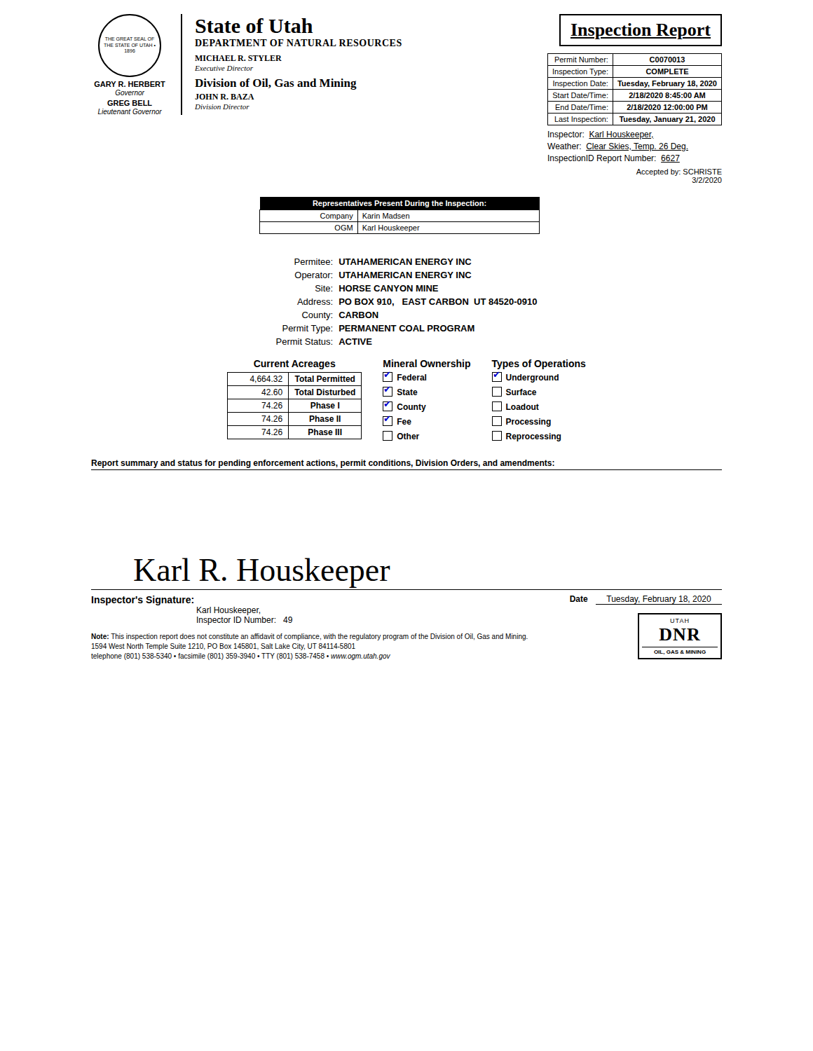THE GREAT SEAL OF THE STATE OF UTAH • 1896
GARY R. HERBERT
Governor
GREG BELL
Lieutenant Governor
State of Utah
DEPARTMENT OF NATURAL RESOURCES
MICHAEL R. STYLER
Executive Director
Division of Oil, Gas and Mining
JOHN R. BAZA
Division Director
Inspection Report
| Permit Number: | C0070013 |
| Inspection Type: | COMPLETE |
| Inspection Date: | Tuesday, February 18, 2020 |
| Start Date/Time: | 2/18/2020 8:45:00 AM |
| End Date/Time: | 2/18/2020 12:00:00 PM |
| Last Inspection: | Tuesday, January 21, 2020 |
Inspector: Karl Houskeeper,
Weather: Clear Skies, Temp. 26 Deg.
InspectionID Report Number: 6627
Accepted by: SCHRISTE
3/2/2020
| Representatives Present During the Inspection: |
| --- |
| Company | Karin Madsen |
| OGM | Karl Houskeeper |
| Permitee: | UTAHAMERICAN ENERGY INC |
| Operator: | UTAHAMERICAN ENERGY INC |
| Site: | HORSE CANYON MINE |
| Address: | PO BOX 910, EAST CARBON UT 84520-0910 |
| County: | CARBON |
| Permit Type: | PERMANENT COAL PROGRAM |
| Permit Status: | ACTIVE |
Current Acreages
| 4,664.32 | Total Permitted |
| 42.60 | Total Disturbed |
| 74.26 | Phase I |
| 74.26 | Phase II |
| 74.26 | Phase III |
Mineral Ownership
Federal
State
County
Fee
Other
Types of Operations
Underground
Surface
Loadout
Processing
Reprocessing
Report summary and status for pending enforcement actions, permit conditions, Division Orders, and amendments:
Karl R. Houskeeper
Inspector's Signature:
Karl Houskeeper,
Inspector ID Number: 49
Date Tuesday, February 18, 2020
Note: This inspection report does not constitute an affidavit of compliance, with the regulatory program of the Division of Oil, Gas and Mining.
1594 West North Temple Suite 1210, PO Box 145801, Salt Lake City, UT 84114-5801
telephone (801) 538-5340 • facsimile (801) 359-3940 • TTY (801) 538-7458 • www.ogm.utah.gov
UTAH
DNR
OIL, GAS & MINING